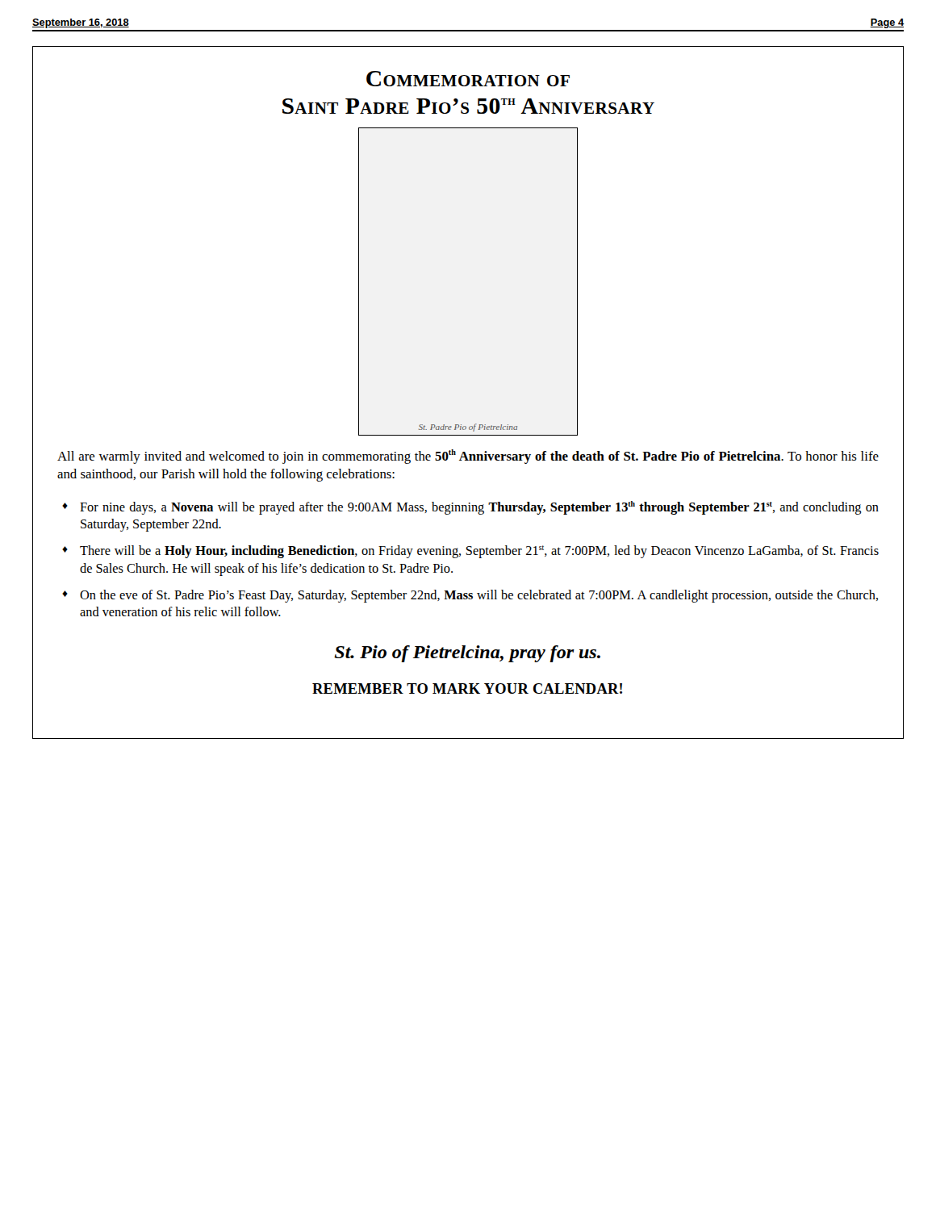September 16, 2018 Page 4
Commemoration of Saint Padre Pio’s 50th Anniversary
St. Padre Pio of Pietrelcina
All are warmly invited and welcomed to join in commemorating the 50th Anniversary of the death of St. Padre Pio of Pietrelcina. To honor his life and sainthood, our Parish will hold the following celebrations:
For nine days, a Novena will be prayed after the 9:00AM Mass, beginning Thursday, September 13th through September 21st, and concluding on Saturday, September 22nd.
There will be a Holy Hour, including Benediction, on Friday evening, September 21st, at 7:00PM, led by Deacon Vincenzo LaGamba, of St. Francis de Sales Church. He will speak of his life’s dedication to St. Padre Pio.
On the eve of St. Padre Pio’s Feast Day, Saturday, September 22nd, Mass will be celebrated at 7:00PM. A candlelight procession, outside the Church, and veneration of his relic will follow.
St. Pio of Pietrelcina, pray for us.
REMEMBER TO MARK YOUR CALENDAR!